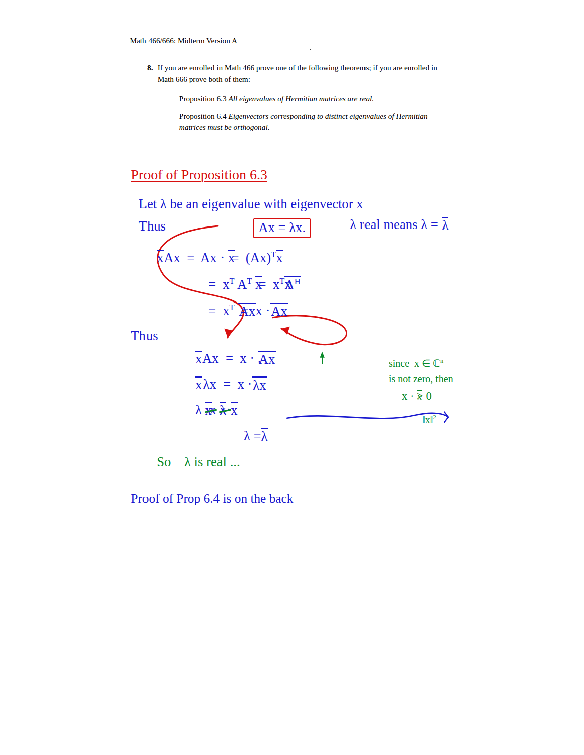Math 466/666: Midterm Version A
8.
If you are enrolled in Math 466 prove one of the following theorems; if you are enrolled in Math 666 prove both of them:
Proposition 6.3 All eigenvalues of Hermitian matrices are real.
Proposition 6.4 Eigenvectors corresponding to distinct eigenvalues of Hermitian matrices must be orthogonal.
Proof of Proposition 6.3
Let λ be an eigenvalue with eigenvector x Thus Ax = λx. λ real means λ = λ. x · Ax = Ax · x = (Ax)T x = xT AT x = xT AH x = xT Ax = x · Ax Thus x · Ax = x · Ax. x · λx = x · λx λ x·x = λ x·x λ = λ So λ is real ... since x ∈ ℂn is not zero, then x · x > 0 ‖x‖2 Proof of Prop 6.4 is on the back